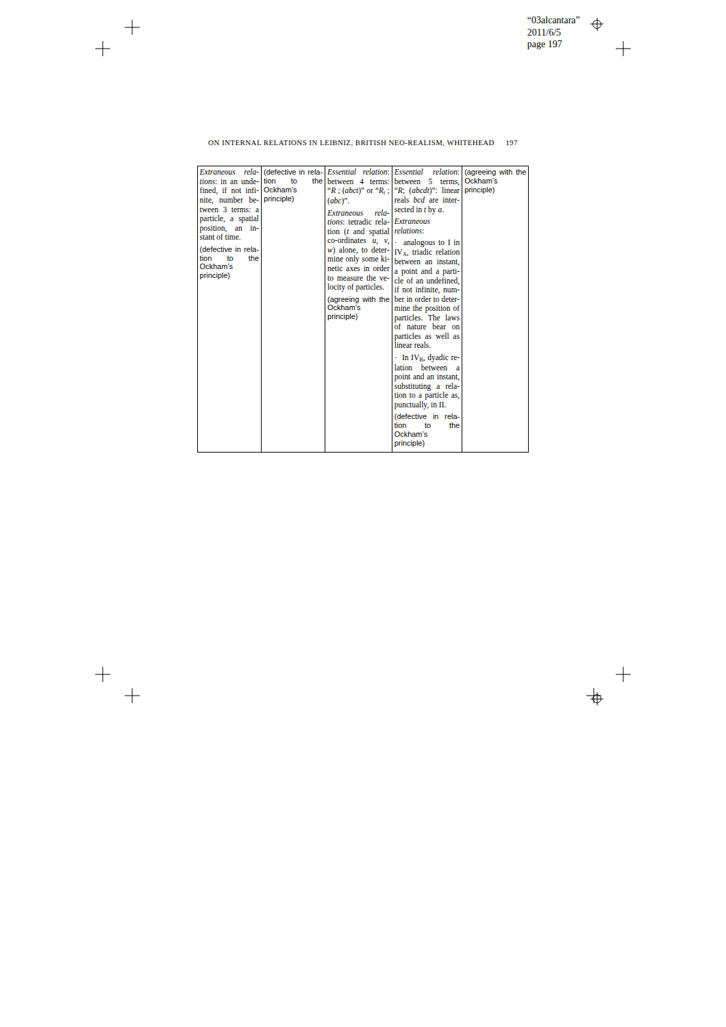“03alcantara”
2011/6/5
page 197
On internal relations in Leibniz, British neo-realism, Whitehead 197
| Extraneous relations : in an undefined, if not infinite, number between 3 terms: a particle, a spatial position, an instant of time. (defective in relation to the Ockham’s principle) | (defective in relation to the Ockham’s principle) | Essential relation : between 4 terms: “ R ; ( abct )” or “ R t ; ( abc )”. Extraneous relations : tetradic relation ( t and spatial co-ordinates u , v , w ) alone, to determine only some kinetic axes in order to measure the velocity of particles. (agreeing with the Ockham’s principle) | Essential relation : between 5 terms, “ R ; ( abcdt )”: linear reals bcd are intersected in t by a . Extraneous relations : · analogous to I in IV A , triadic relation between an instant, a point and a particle of an undefined, if not infinite, number in order to determine the position of particles. The laws of nature bear on particles as well as linear reals. · In IV B , dyadic relation between a point and an instant, substituting a relation to a particle as, punctually, in II. (defective in relation to the Ockham’s principle) | (agreeing with the Ockham’s principle) |